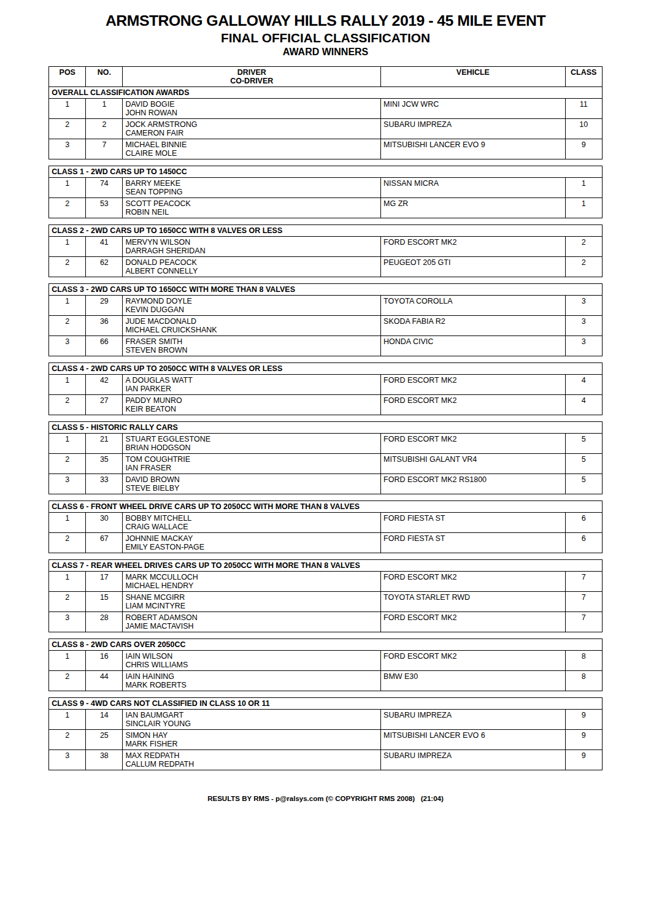ARMSTRONG GALLOWAY HILLS RALLY 2019 - 45 MILE EVENT
FINAL OFFICIAL CLASSIFICATION
AWARD WINNERS
| POS | NO. | DRIVER CO-DRIVER | VEHICLE | CLASS |
| --- | --- | --- | --- | --- |
| OVERALL CLASSIFICATION AWARDS |
| 1 | 1 | DAVID BOGIE JOHN ROWAN | MINI JCW WRC | 11 |
| 2 | 2 | JOCK ARMSTRONG CAMERON FAIR | SUBARU IMPREZA | 10 |
| 3 | 7 | MICHAEL BINNIE CLAIRE MOLE | MITSUBISHI LANCER EVO 9 | 9 |
| CLASS 1 - 2WD CARS UP TO 1450CC |
| 1 | 74 | BARRY MEEKE SEAN TOPPING | NISSAN MICRA | 1 |
| 2 | 53 | SCOTT PEACOCK ROBIN NEIL | MG ZR | 1 |
| CLASS 2 - 2WD CARS UP TO 1650CC WITH 8 VALVES OR LESS |
| 1 | 41 | MERVYN WILSON DARRAGH SHERIDAN | FORD ESCORT MK2 | 2 |
| 2 | 62 | DONALD PEACOCK ALBERT CONNELLY | PEUGEOT 205 GTI | 2 |
| CLASS 3 - 2WD CARS UP TO 1650CC WITH MORE THAN 8 VALVES |
| 1 | 29 | RAYMOND DOYLE KEVIN DUGGAN | TOYOTA COROLLA | 3 |
| 2 | 36 | JUDE MACDONALD MICHAEL CRUICKSHANK | SKODA FABIA R2 | 3 |
| 3 | 66 | FRASER SMITH STEVEN BROWN | HONDA CIVIC | 3 |
| CLASS 4 - 2WD CARS UP TO 2050CC WITH 8 VALVES OR LESS |
| 1 | 42 | A DOUGLAS WATT IAN PARKER | FORD ESCORT MK2 | 4 |
| 2 | 27 | PADDY MUNRO KEIR BEATON | FORD ESCORT MK2 | 4 |
| CLASS 5 - HISTORIC RALLY CARS |
| 1 | 21 | STUART EGGLESTONE BRIAN HODGSON | FORD ESCORT MK2 | 5 |
| 2 | 35 | TOM COUGHTRIE IAN FRASER | MITSUBISHI GALANT VR4 | 5 |
| 3 | 33 | DAVID BROWN STEVE BIELBY | FORD ESCORT MK2 RS1800 | 5 |
| CLASS 6 - FRONT WHEEL DRIVE CARS UP TO 2050CC WITH MORE THAN 8 VALVES |
| 1 | 30 | BOBBY MITCHELL CRAIG WALLACE | FORD FIESTA ST | 6 |
| 2 | 67 | JOHNNIE MACKAY EMILY EASTON-PAGE | FORD FIESTA ST | 6 |
| CLASS 7 - REAR WHEEL DRIVES CARS UP TO 2050CC WITH MORE THAN 8 VALVES |
| 1 | 17 | MARK MCCULLOCH MICHAEL HENDRY | FORD ESCORT MK2 | 7 |
| 2 | 15 | SHANE MCGIRR LIAM MCINTYRE | TOYOTA STARLET RWD | 7 |
| 3 | 28 | ROBERT ADAMSON JAMIE MACTAVISH | FORD ESCORT MK2 | 7 |
| CLASS 8 - 2WD CARS OVER 2050CC |
| 1 | 16 | IAIN WILSON CHRIS WILLIAMS | FORD ESCORT MK2 | 8 |
| 2 | 44 | IAIN HAINING MARK ROBERTS | BMW E30 | 8 |
| CLASS 9 - 4WD CARS NOT CLASSIFIED IN CLASS 10 OR 11 |
| 1 | 14 | IAN BAUMGART SINCLAIR YOUNG | SUBARU IMPREZA | 9 |
| 2 | 25 | SIMON HAY MARK FISHER | MITSUBISHI LANCER EVO 6 | 9 |
| 3 | 38 | MAX REDPATH CALLUM REDPATH | SUBARU IMPREZA | 9 |
RESULTS BY RMS - p@ralsys.com (© COPYRIGHT RMS 2008) (21:04)